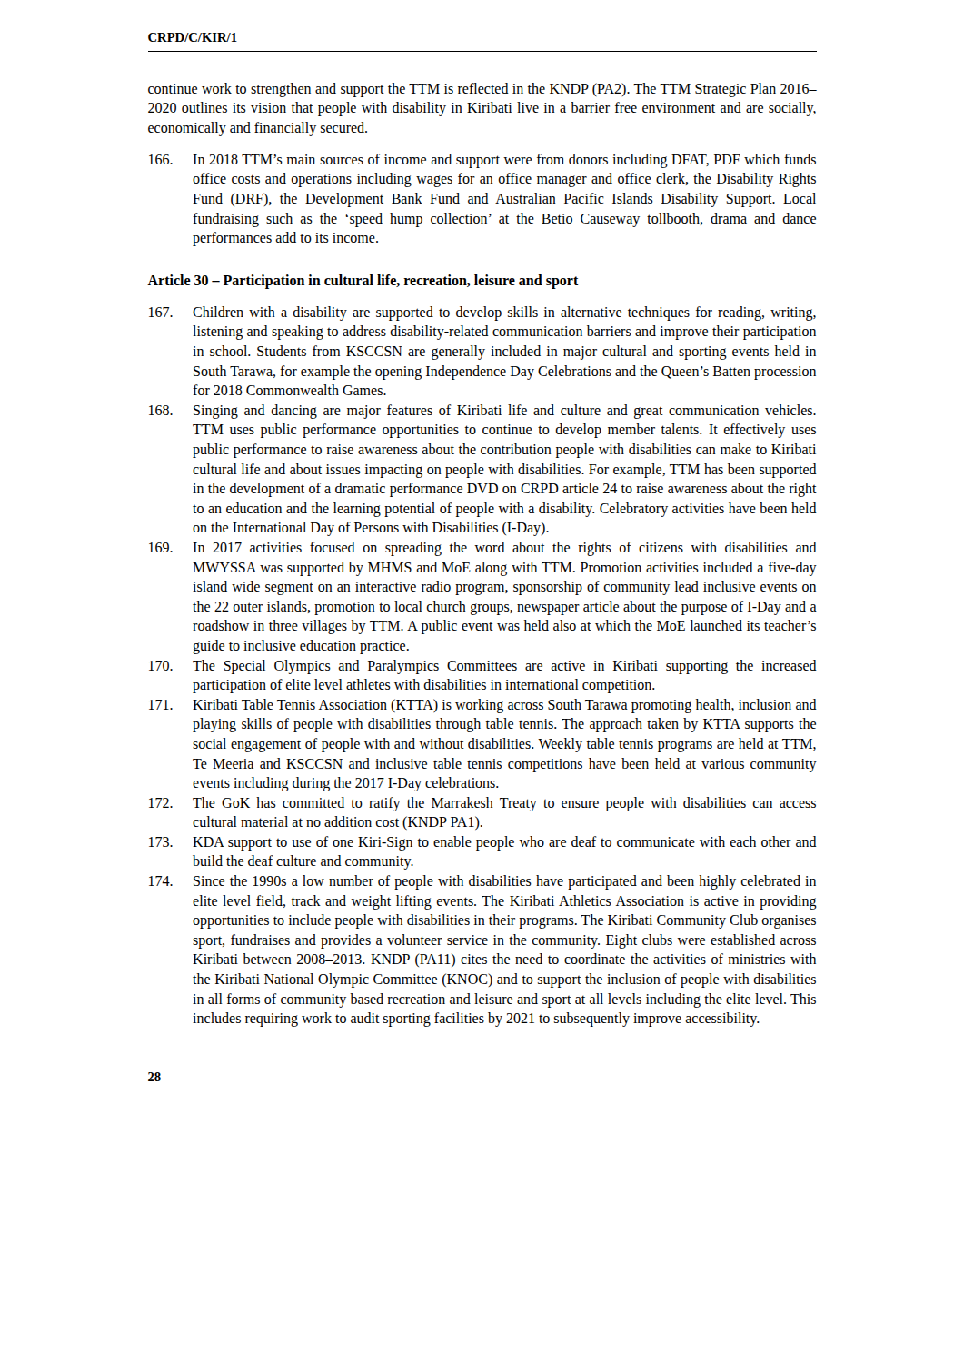CRPD/C/KIR/1
continue work to strengthen and support the TTM is reflected in the KNDP (PA2). The TTM Strategic Plan 2016–2020 outlines its vision that people with disability in Kiribati live in a barrier free environment and are socially, economically and financially secured.
166.
In 2018 TTM’s main sources of income and support were from donors including DFAT, PDF which funds office costs and operations including wages for an office manager and office clerk, the Disability Rights Fund (DRF), the Development Bank Fund and Australian Pacific Islands Disability Support. Local fundraising such as the ‘speed hump collection’ at the Betio Causeway tollbooth, drama and dance performances add to its income.
Article 30 – Participation in cultural life, recreation, leisure and sport
167.
Children with a disability are supported to develop skills in alternative techniques for reading, writing, listening and speaking to address disability-related communication barriers and improve their participation in school. Students from KSCCSN are generally included in major cultural and sporting events held in South Tarawa, for example the opening Independence Day Celebrations and the Queen’s Batten procession for 2018 Commonwealth Games.
168.
Singing and dancing are major features of Kiribati life and culture and great communication vehicles. TTM uses public performance opportunities to continue to develop member talents. It effectively uses public performance to raise awareness about the contribution people with disabilities can make to Kiribati cultural life and about issues impacting on people with disabilities. For example, TTM has been supported in the development of a dramatic performance DVD on CRPD article 24 to raise awareness about the right to an education and the learning potential of people with a disability. Celebratory activities have been held on the International Day of Persons with Disabilities (I-Day).
169.
In 2017 activities focused on spreading the word about the rights of citizens with disabilities and MWYSSA was supported by MHMS and MoE along with TTM. Promotion activities included a five-day island wide segment on an interactive radio program, sponsorship of community lead inclusive events on the 22 outer islands, promotion to local church groups, newspaper article about the purpose of I-Day and a roadshow in three villages by TTM. A public event was held also at which the MoE launched its teacher’s guide to inclusive education practice.
170.
The Special Olympics and Paralympics Committees are active in Kiribati supporting the increased participation of elite level athletes with disabilities in international competition.
171.
Kiribati Table Tennis Association (KTTA) is working across South Tarawa promoting health, inclusion and playing skills of people with disabilities through table tennis. The approach taken by KTTA supports the social engagement of people with and without disabilities. Weekly table tennis programs are held at TTM, Te Meeria and KSCCSN and inclusive table tennis competitions have been held at various community events including during the 2017 I-Day celebrations.
172.
The GoK has committed to ratify the Marrakesh Treaty to ensure people with disabilities can access cultural material at no addition cost (KNDP PA1).
173.
KDA support to use of one Kiri-Sign to enable people who are deaf to communicate with each other and build the deaf culture and community.
174.
Since the 1990s a low number of people with disabilities have participated and been highly celebrated in elite level field, track and weight lifting events. The Kiribati Athletics Association is active in providing opportunities to include people with disabilities in their programs. The Kiribati Community Club organises sport, fundraises and provides a volunteer service in the community. Eight clubs were established across Kiribati between 2008–2013. KNDP (PA11) cites the need to coordinate the activities of ministries with the Kiribati National Olympic Committee (KNOC) and to support the inclusion of people with disabilities in all forms of community based recreation and leisure and sport at all levels including the elite level. This includes requiring work to audit sporting facilities by 2021 to subsequently improve accessibility.
28